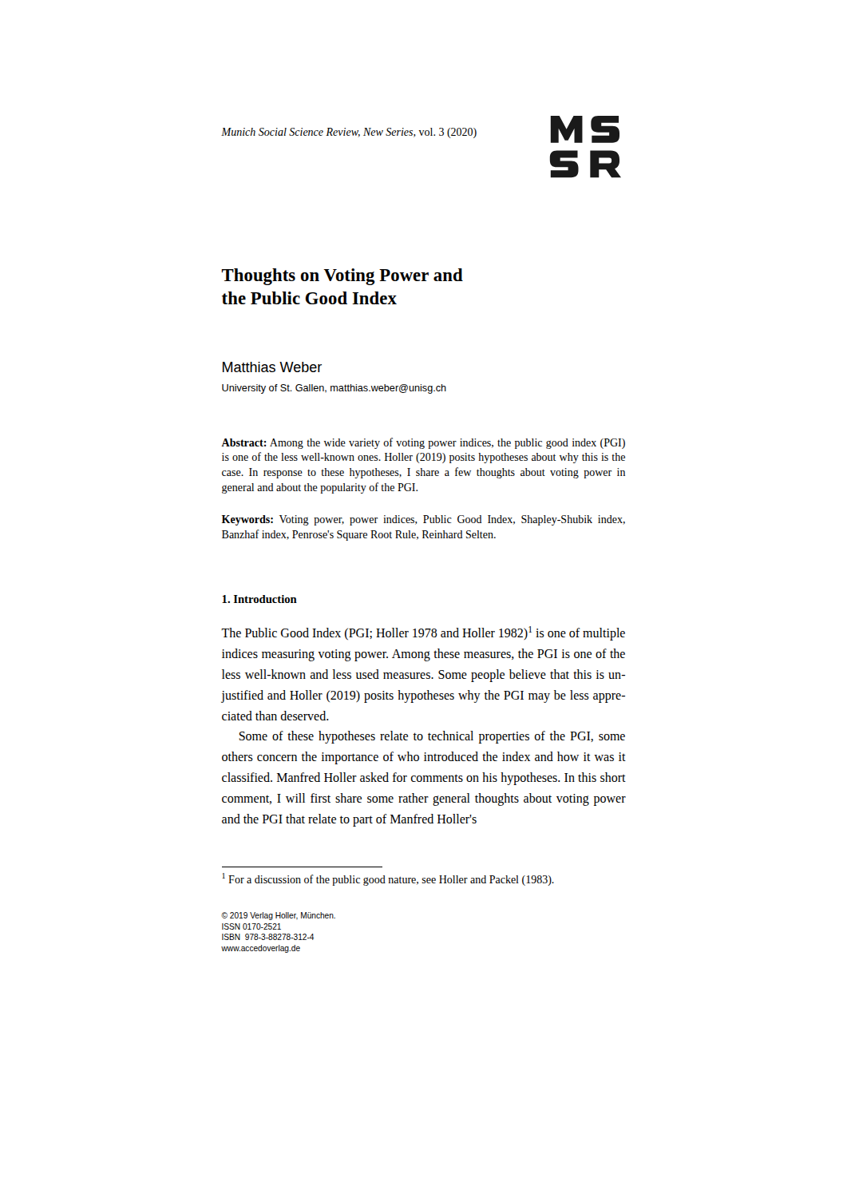Munich Social Science Review, New Series, vol. 3 (2020)
MSSR
Thoughts on Voting Power and
the Public Good Index
Matthias Weber
University of St. Gallen, matthias.weber@unisg.ch
Abstract: Among the wide variety of voting power indices, the public good index (PGI) is one of the less well-known ones. Holler (2019) posits hypotheses about why this is the case. In response to these hypotheses, I share a few thoughts about voting power in general and about the popularity of the PGI.
Keywords: Voting power, power indices, Public Good Index, Shapley-Shubik index, Banzhaf index, Penrose's Square Root Rule, Reinhard Selten.
1. Introduction
The Public Good Index (PGI; Holler 1978 and Holler 1982)1 is one of multiple indices measuring voting power. Among these measures, the PGI is one of the less well-known and less used measures. Some people believe that this is unjustified and Holler (2019) posits hypotheses why the PGI may be less appreciated than deserved.
Some of these hypotheses relate to technical properties of the PGI, some others concern the importance of who introduced the index and how it was it classified. Manfred Holler asked for comments on his hypotheses. In this short comment, I will first share some rather general thoughts about voting power and the PGI that relate to part of Manfred Holler's
1 For a discussion of the public good nature, see Holler and Packel (1983).
© 2019 Verlag Holler, München.
ISSN 0170-2521
ISBN 978-3-88278-312-4
www.accedoverlag.de